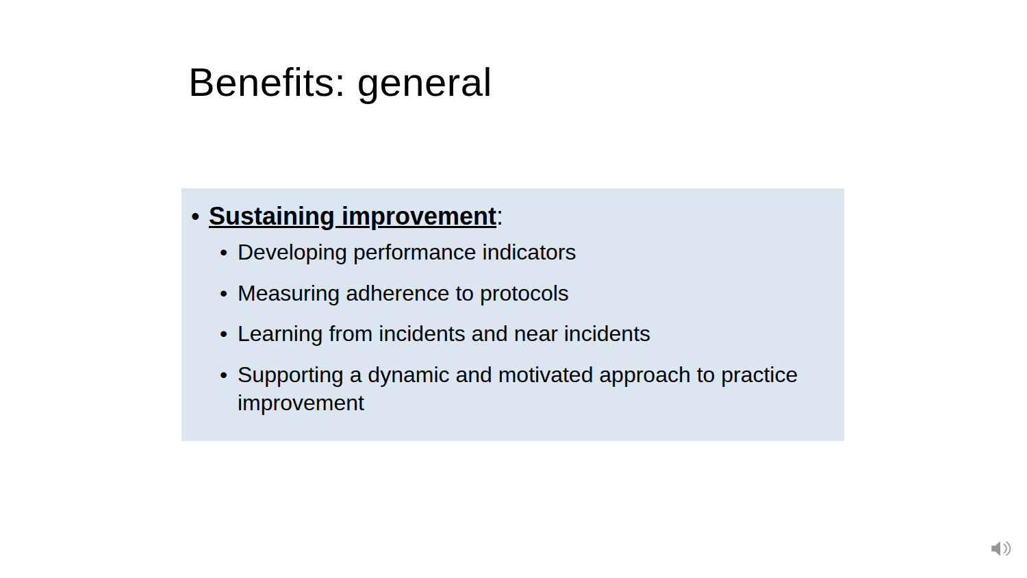Benefits: general
•Sustaining improvement:
•Developing performance indicators
•Measuring adherence to protocols
•Learning from incidents and near incidents
•Supporting a dynamic and motivated approach to practice improvement